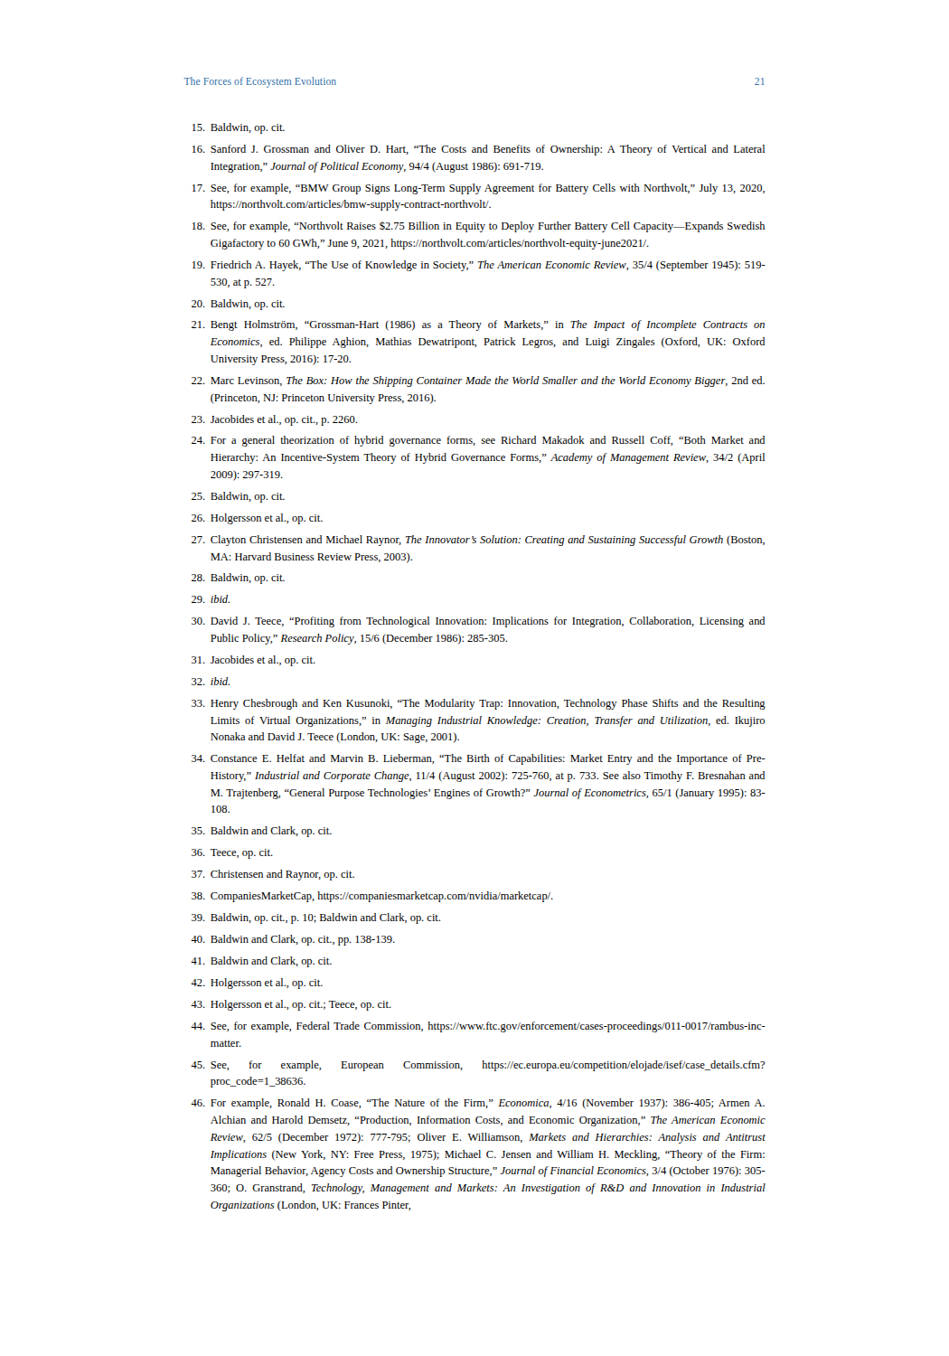The Forces of Ecosystem Evolution 21
15 Baldwin, op. cit.
16 Sanford J. Grossman and Oliver D. Hart, “The Costs and Benefits of Ownership: A Theory of Vertical and Lateral Integration,” Journal of Political Economy, 94/4 (August 1986): 691-719.
17 See, for example, “BMW Group Signs Long-Term Supply Agreement for Battery Cells with Northvolt,” July 13, 2020, https://northvolt.com/articles/bmw-supply-contract-northvolt/.
18 See, for example, “Northvolt Raises $2.75 Billion in Equity to Deploy Further Battery Cell Capacity—Expands Swedish Gigafactory to 60 GWh,” June 9, 2021, https://northvolt.com/articles/northvolt-equity-june2021/.
19 Friedrich A. Hayek, “The Use of Knowledge in Society,” The American Economic Review, 35/4 (September 1945): 519-530, at p. 527.
20 Baldwin, op. cit.
21 Bengt Holmström, “Grossman-Hart (1986) as a Theory of Markets,” in The Impact of Incomplete Contracts on Economics, ed. Philippe Aghion, Mathias Dewatripont, Patrick Legros, and Luigi Zingales (Oxford, UK: Oxford University Press, 2016): 17-20.
22 Marc Levinson, The Box: How the Shipping Container Made the World Smaller and the World Economy Bigger, 2nd ed. (Princeton, NJ: Princeton University Press, 2016).
23 Jacobides et al., op. cit., p. 2260.
24 For a general theorization of hybrid governance forms, see Richard Makadok and Russell Coff, “Both Market and Hierarchy: An Incentive-System Theory of Hybrid Governance Forms,” Academy of Management Review, 34/2 (April 2009): 297-319.
25 Baldwin, op. cit.
26 Holgersson et al., op. cit.
27 Clayton Christensen and Michael Raynor, The Innovator’s Solution: Creating and Sustaining Successful Growth (Boston, MA: Harvard Business Review Press, 2003).
28 Baldwin, op. cit.
29 ibid.
30 David J. Teece, “Profiting from Technological Innovation: Implications for Integration, Collaboration, Licensing and Public Policy,” Research Policy, 15/6 (December 1986): 285-305.
31 Jacobides et al., op. cit.
32 ibid.
33 Henry Chesbrough and Ken Kusunoki, “The Modularity Trap: Innovation, Technology Phase Shifts and the Resulting Limits of Virtual Organizations,” in Managing Industrial Knowledge: Creation, Transfer and Utilization, ed. Ikujiro Nonaka and David J. Teece (London, UK: Sage, 2001).
34 Constance E. Helfat and Marvin B. Lieberman, “The Birth of Capabilities: Market Entry and the Importance of Pre-History,” Industrial and Corporate Change, 11/4 (August 2002): 725-760, at p. 733. See also Timothy F. Bresnahan and M. Trajtenberg, “General Purpose Technologies’ Engines of Growth?” Journal of Econometrics, 65/1 (January 1995): 83-108.
35 Baldwin and Clark, op. cit.
36 Teece, op. cit.
37 Christensen and Raynor, op. cit.
38 CompaniesMarketCap, https://companiesmarketcap.com/nvidia/marketcap/.
39 Baldwin, op. cit., p. 10; Baldwin and Clark, op. cit.
40 Baldwin and Clark, op. cit., pp. 138-139.
41 Baldwin and Clark, op. cit.
42 Holgersson et al., op. cit.
43 Holgersson et al., op. cit.; Teece, op. cit.
44 See, for example, Federal Trade Commission, https://www.ftc.gov/enforcement/cases-proceedings/011-0017/rambus-inc-matter.
45 See, for example, European Commission, https://ec.europa.eu/competition/elojade/isef/case_details.cfm?proc_code=1_38636.
46 For example, Ronald H. Coase, “The Nature of the Firm,” Economica, 4/16 (November 1937): 386-405; Armen A. Alchian and Harold Demsetz, “Production, Information Costs, and Economic Organization,” The American Economic Review, 62/5 (December 1972): 777-795; Oliver E. Williamson, Markets and Hierarchies: Analysis and Antitrust Implications (New York, NY: Free Press, 1975); Michael C. Jensen and William H. Meckling, “Theory of the Firm: Managerial Behavior, Agency Costs and Ownership Structure,” Journal of Financial Economics, 3/4 (October 1976): 305-360; O. Granstrand, Technology, Management and Markets: An Investigation of R&D and Innovation in Industrial Organizations (London, UK: Frances Pinter,